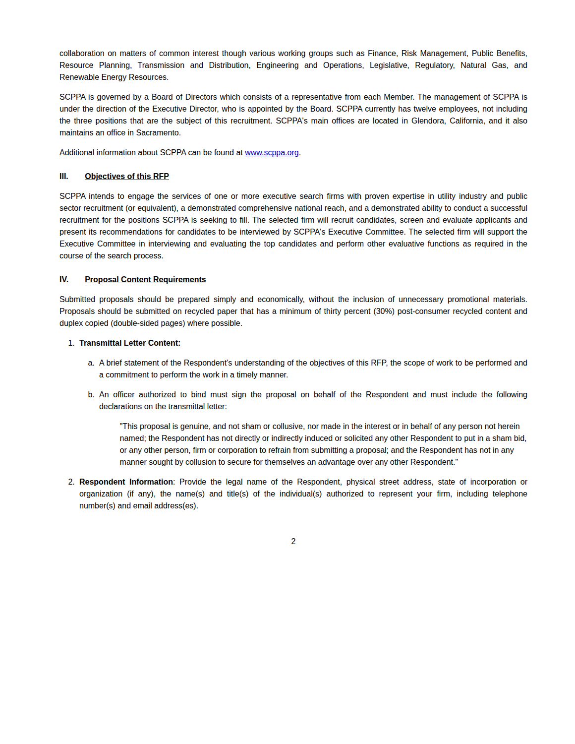collaboration on matters of common interest though various working groups such as Finance, Risk Management, Public Benefits, Resource Planning, Transmission and Distribution, Engineering and Operations, Legislative, Regulatory, Natural Gas, and Renewable Energy Resources.
SCPPA is governed by a Board of Directors which consists of a representative from each Member. The management of SCPPA is under the direction of the Executive Director, who is appointed by the Board. SCPPA currently has twelve employees, not including the three positions that are the subject of this recruitment. SCPPA's main offices are located in Glendora, California, and it also maintains an office in Sacramento.
Additional information about SCPPA can be found at www.scppa.org.
III. Objectives of this RFP
SCPPA intends to engage the services of one or more executive search firms with proven expertise in utility industry and public sector recruitment (or equivalent), a demonstrated comprehensive national reach, and a demonstrated ability to conduct a successful recruitment for the positions SCPPA is seeking to fill. The selected firm will recruit candidates, screen and evaluate applicants and present its recommendations for candidates to be interviewed by SCPPA's Executive Committee. The selected firm will support the Executive Committee in interviewing and evaluating the top candidates and perform other evaluative functions as required in the course of the search process.
IV. Proposal Content Requirements
Submitted proposals should be prepared simply and economically, without the inclusion of unnecessary promotional materials. Proposals should be submitted on recycled paper that has a minimum of thirty percent (30%) post-consumer recycled content and duplex copied (double-sided pages) where possible.
Transmittal Letter Content:
A brief statement of the Respondent's understanding of the objectives of this RFP, the scope of work to be performed and a commitment to perform the work in a timely manner.
An officer authorized to bind must sign the proposal on behalf of the Respondent and must include the following declarations on the transmittal letter:
"This proposal is genuine, and not sham or collusive, nor made in the interest or in behalf of any person not herein named; the Respondent has not directly or indirectly induced or solicited any other Respondent to put in a sham bid, or any other person, firm or corporation to refrain from submitting a proposal; and the Respondent has not in any manner sought by collusion to secure for themselves an advantage over any other Respondent."
Respondent Information: Provide the legal name of the Respondent, physical street address, state of incorporation or organization (if any), the name(s) and title(s) of the individual(s) authorized to represent your firm, including telephone number(s) and email address(es).
2